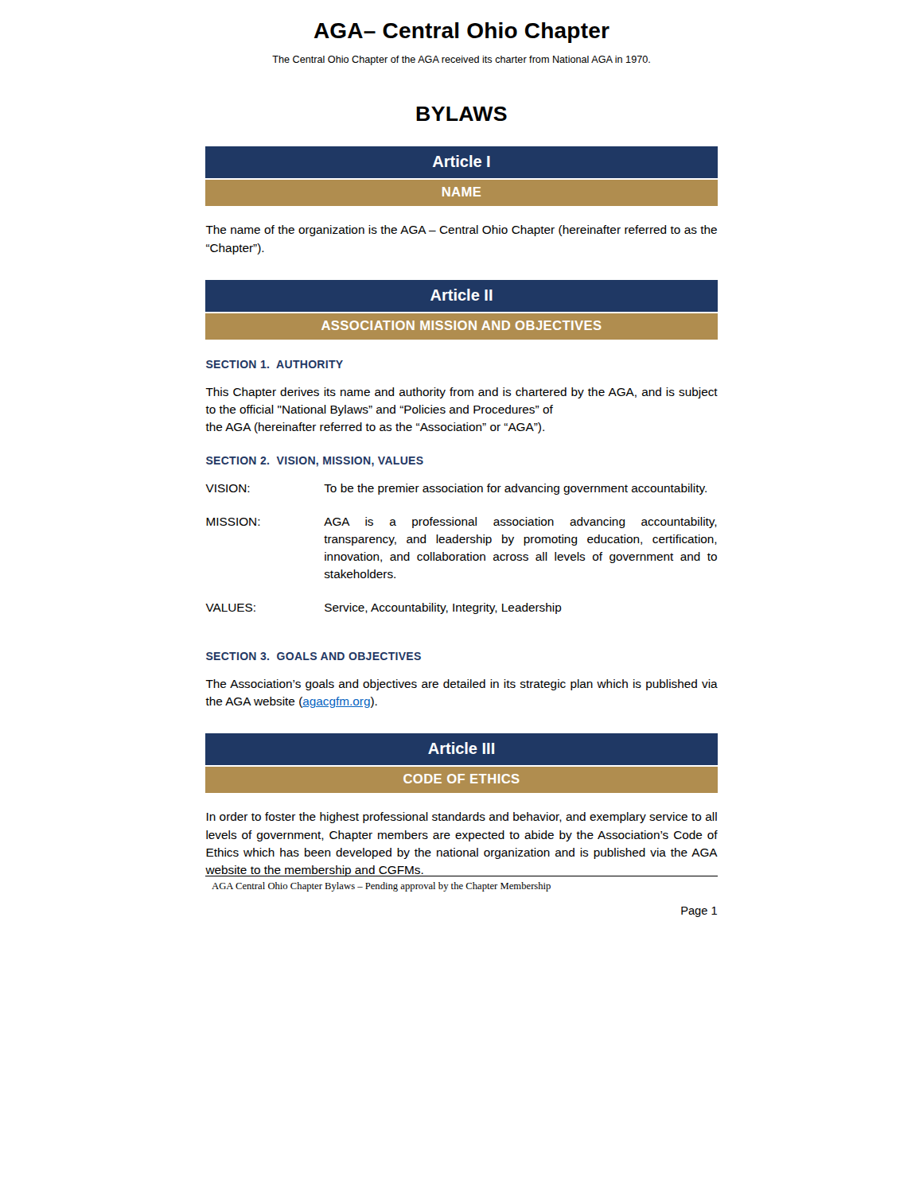AGA– Central Ohio Chapter
The Central Ohio Chapter of the AGA received its charter from National AGA in 1970.
BYLAWS
Article I
NAME
The name of the organization is the AGA – Central Ohio Chapter (hereinafter referred to as the “Chapter”).
Article II
ASSOCIATION MISSION AND OBJECTIVES
SECTION 1. AUTHORITY
This Chapter derives its name and authority from and is chartered by the AGA, and is subject to the official "National Bylaws” and “Policies and Procedures” of
the AGA (hereinafter referred to as the “Association” or “AGA”).
SECTION 2. VISION, MISSION, VALUES
| VISION: | To be the premier association for advancing government accountability. |
| MISSION: | AGA is a professional association advancing accountability, transparency, and leadership by promoting education, certification, innovation, and collaboration across all levels of government and to stakeholders. |
| VALUES: | Service, Accountability, Integrity, Leadership |
SECTION 3. GOALS AND OBJECTIVES
The Association’s goals and objectives are detailed in its strategic plan which is published via the AGA website (agacgfm.org).
Article III
CODE OF ETHICS
In order to foster the highest professional standards and behavior, and exemplary service to all levels of government, Chapter members are expected to abide by the Association’s Code of Ethics which has been developed by the national organization and is published via the AGA website to the membership and CGFMs.
AGA Central Ohio Chapter Bylaws – Pending approval by the Chapter Membership
Page 1